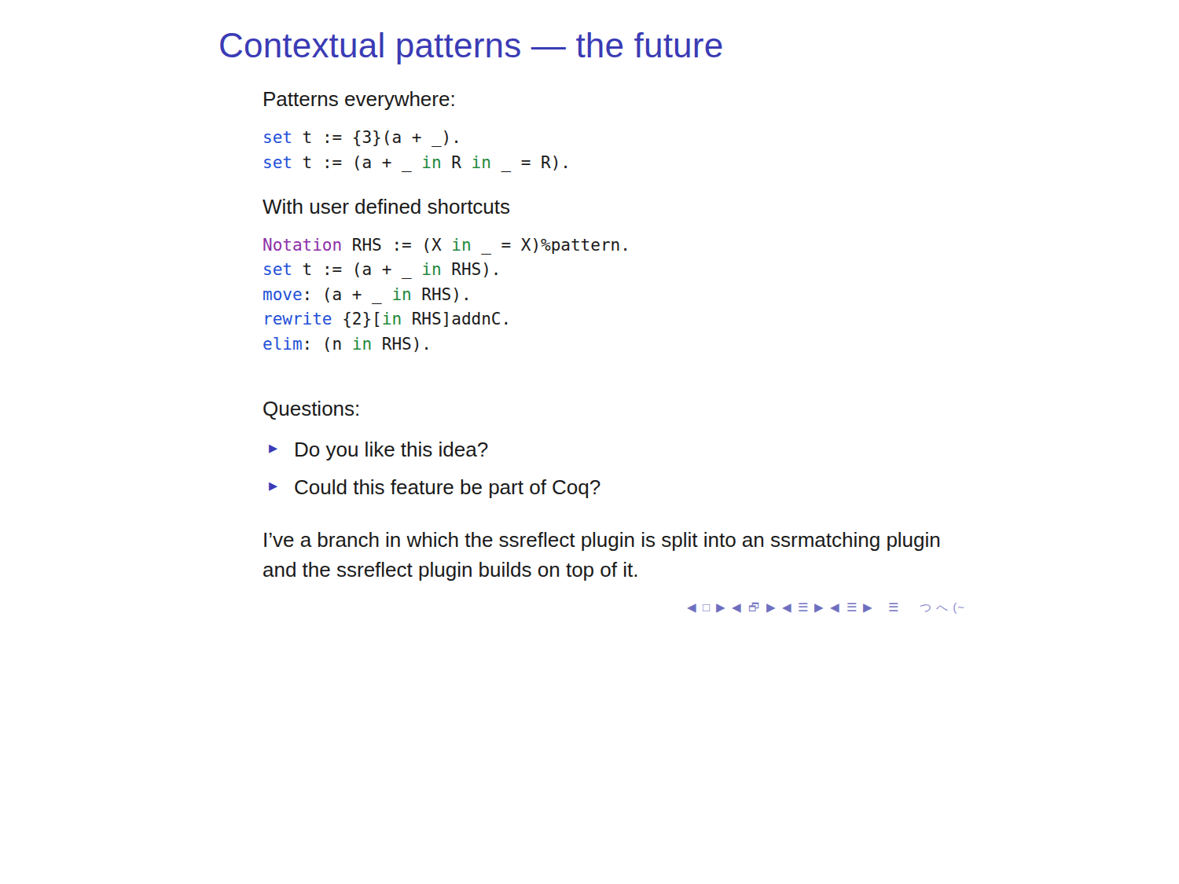Contextual patterns — the future
Patterns everywhere:
set t := {3}(a + _).
set t := (a + _ in R in _ = R).
With user defined shortcuts
Notation RHS := (X in _ = X)%pattern.
set t := (a + _ in RHS).
move: (a + _ in RHS).
rewrite {2}[in RHS]addnC.
elim: (n in RHS).
Questions:
Do you like this idea?
Could this feature be part of Coq?
I’ve a branch in which the ssreflect plugin is split into an ssrmatching plugin and the ssreflect plugin builds on top of it.
◀ □ ▶ ◀ 🗗 ▶ ◀ ☰ ▶ ◀ ☰ ▶ ☰ つ へ (~